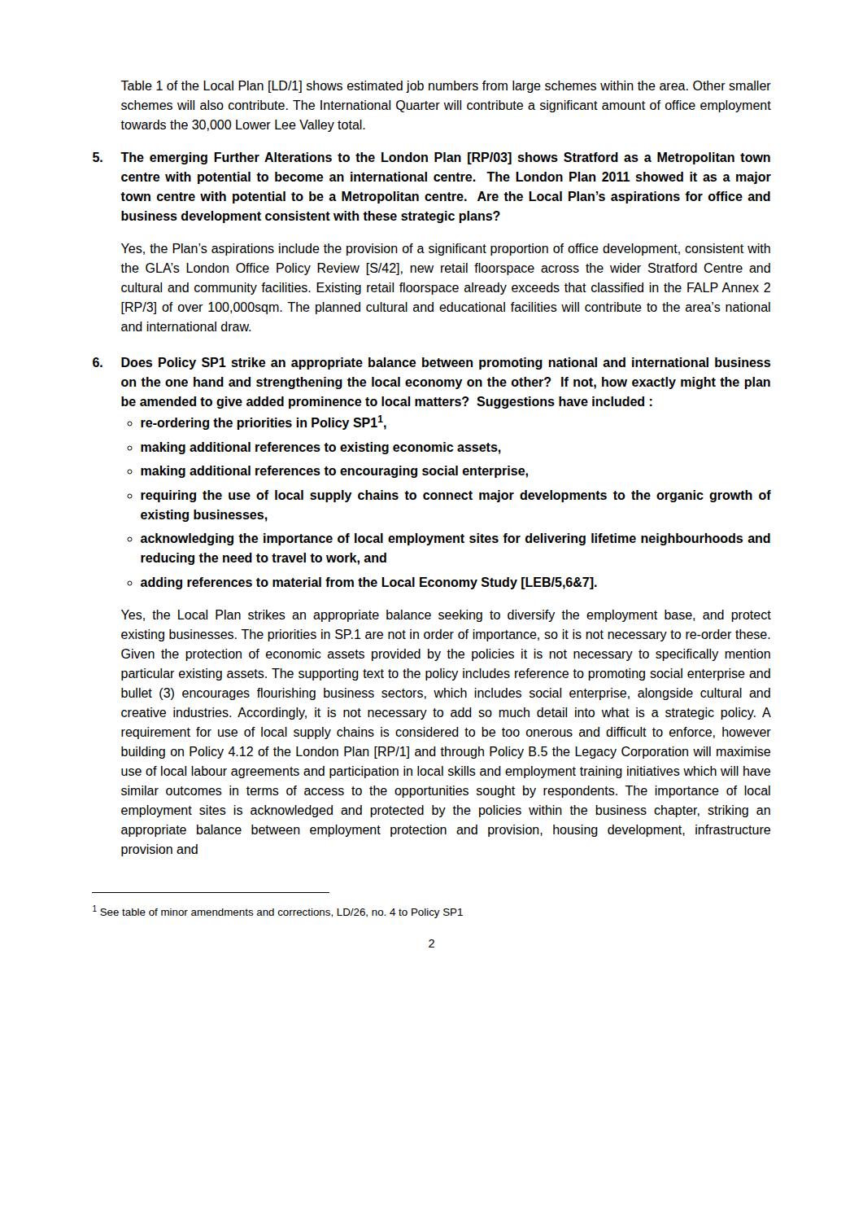Table 1 of the Local Plan [LD/1] shows estimated job numbers from large schemes within the area. Other smaller schemes will also contribute. The International Quarter will contribute a significant amount of office employment towards the 30,000 Lower Lee Valley total.
5.
The emerging Further Alterations to the London Plan [RP/03] shows Stratford as a Metropolitan town centre with potential to become an international centre. The London Plan 2011 showed it as a major town centre with potential to be a Metropolitan centre. Are the Local Plan’s aspirations for office and business development consistent with these strategic plans?
Yes, the Plan’s aspirations include the provision of a significant proportion of office development, consistent with the GLA’s London Office Policy Review [S/42], new retail floorspace across the wider Stratford Centre and cultural and community facilities. Existing retail floorspace already exceeds that classified in the FALP Annex 2 [RP/3] of over 100,000sqm. The planned cultural and educational facilities will contribute to the area’s national and international draw.
6.
Does Policy SP1 strike an appropriate balance between promoting national and international business on the one hand and strengthening the local economy on the other? If not, how exactly might the plan be amended to give added prominence to local matters? Suggestions have included :
re-ordering the priorities in Policy SP11,
making additional references to existing economic assets,
making additional references to encouraging social enterprise,
requiring the use of local supply chains to connect major developments to the organic growth of existing businesses,
acknowledging the importance of local employment sites for delivering lifetime neighbourhoods and reducing the need to travel to work, and
adding references to material from the Local Economy Study [LEB/5,6&7].
Yes, the Local Plan strikes an appropriate balance seeking to diversify the employment base, and protect existing businesses. The priorities in SP.1 are not in order of importance, so it is not necessary to re-order these. Given the protection of economic assets provided by the policies it is not necessary to specifically mention particular existing assets. The supporting text to the policy includes reference to promoting social enterprise and bullet (3) encourages flourishing business sectors, which includes social enterprise, alongside cultural and creative industries. Accordingly, it is not necessary to add so much detail into what is a strategic policy. A requirement for use of local supply chains is considered to be too onerous and difficult to enforce, however building on Policy 4.12 of the London Plan [RP/1] and through Policy B.5 the Legacy Corporation will maximise use of local labour agreements and participation in local skills and employment training initiatives which will have similar outcomes in terms of access to the opportunities sought by respondents. The importance of local employment sites is acknowledged and protected by the policies within the business chapter, striking an appropriate balance between employment protection and provision, housing development, infrastructure provision and
1 See table of minor amendments and corrections, LD/26, no. 4 to Policy SP1
2